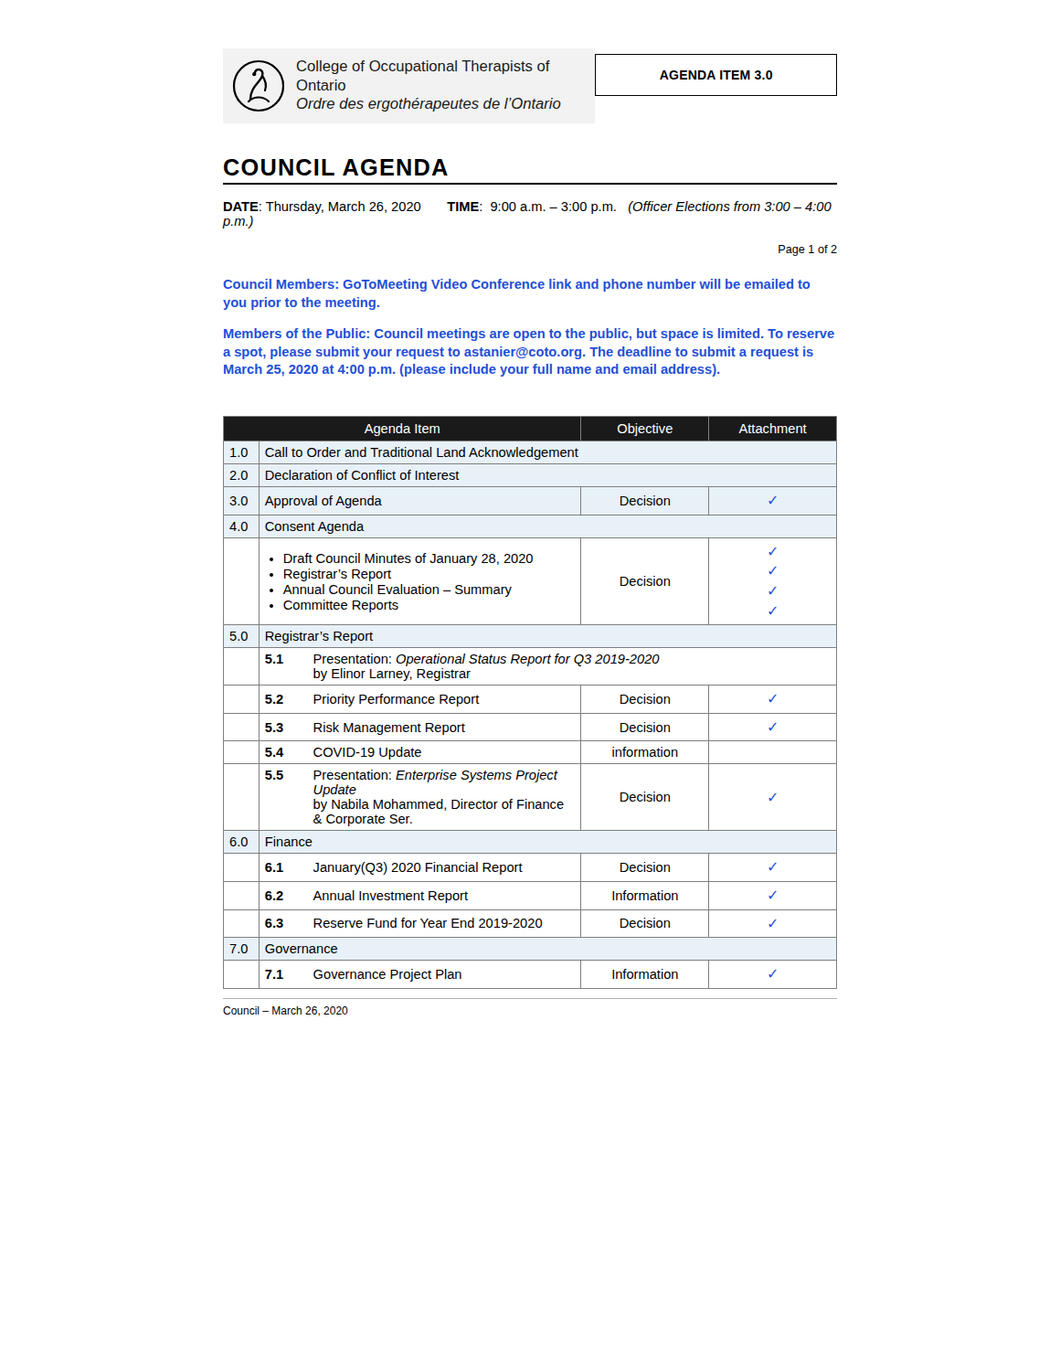College of Occupational Therapists of Ontario
Ordre des ergothérapeutes de l’Ontario
AGENDA ITEM 3.0
COUNCIL AGENDA
DATE: Thursday, March 26, 2020 TIME: 9:00 a.m. – 3:00 p.m. (Officer Elections from 3:00 – 4:00 p.m.)
Page 1 of 2
Council Members: GoToMeeting Video Conference link and phone number will be emailed to you prior to the meeting.
Members of the Public: Council meetings are open to the public, but space is limited. To reserve a spot, please submit your request to astanier@coto.org. The deadline to submit a request is
March 25, 2020 at 4:00 p.m. (please include your full name and email address).
| Agenda Item | Objective | Attachment |
| --- | --- | --- |
| 1.0 | Call to Order and Traditional Land Acknowledgement |
| 2.0 | Declaration of Conflict of Interest |
| 3.0 | Approval of Agenda | Decision | ✓ |
| 4.0 | Consent Agenda |
| | Draft Council Minutes of January 28, 2020 Registrar’s Report Annual Council Evaluation – Summary Committee Reports | Decision | ✓ ✓ ✓ ✓ |
| 5.0 | Registrar’s Report |
| | / 5.1 / Presentation: Operational Status Report for Q3 2019-2020 by Elinor Larney, Registrar / |
| | / 5.2 / Priority Performance Report / | Decision | ✓ |
| | / 5.3 / Risk Management Report / | Decision | ✓ |
| | / 5.4 / COVID-19 Update / | information | |
| | / 5.5 / Presentation: Enterprise Systems Project Update by Nabila Mohammed, Director of Finance & Corporate Ser. / | Decision | ✓ |
| 6.0 | Finance |
| | / 6.1 / January(Q3) 2020 Financial Report / | Decision | ✓ |
| | / 6.2 / Annual Investment Report / | Information | ✓ |
| | / 6.3 / Reserve Fund for Year End 2019-2020 / | Decision | ✓ |
| 7.0 | Governance |
| | / 7.1 / Governance Project Plan / | Information | ✓ |
Council – March 26, 2020